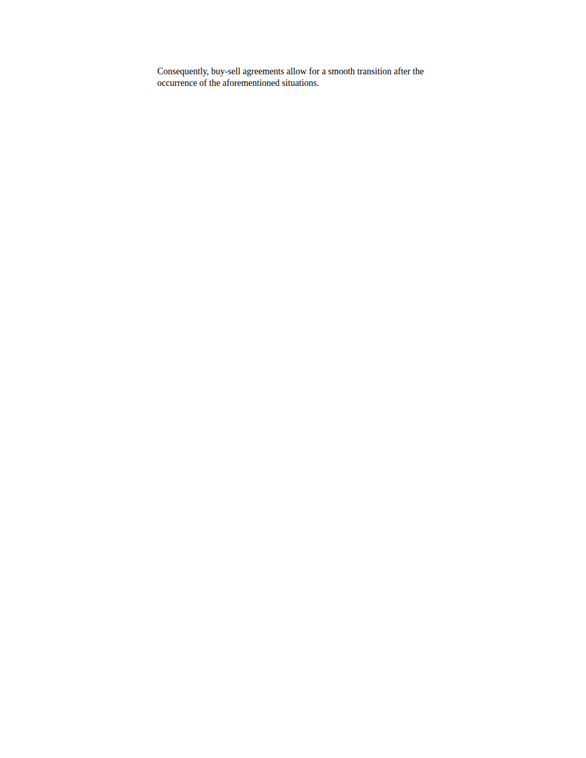Consequently, buy-sell agreements allow for a smooth transition after the occurrence of the aforementioned situations.